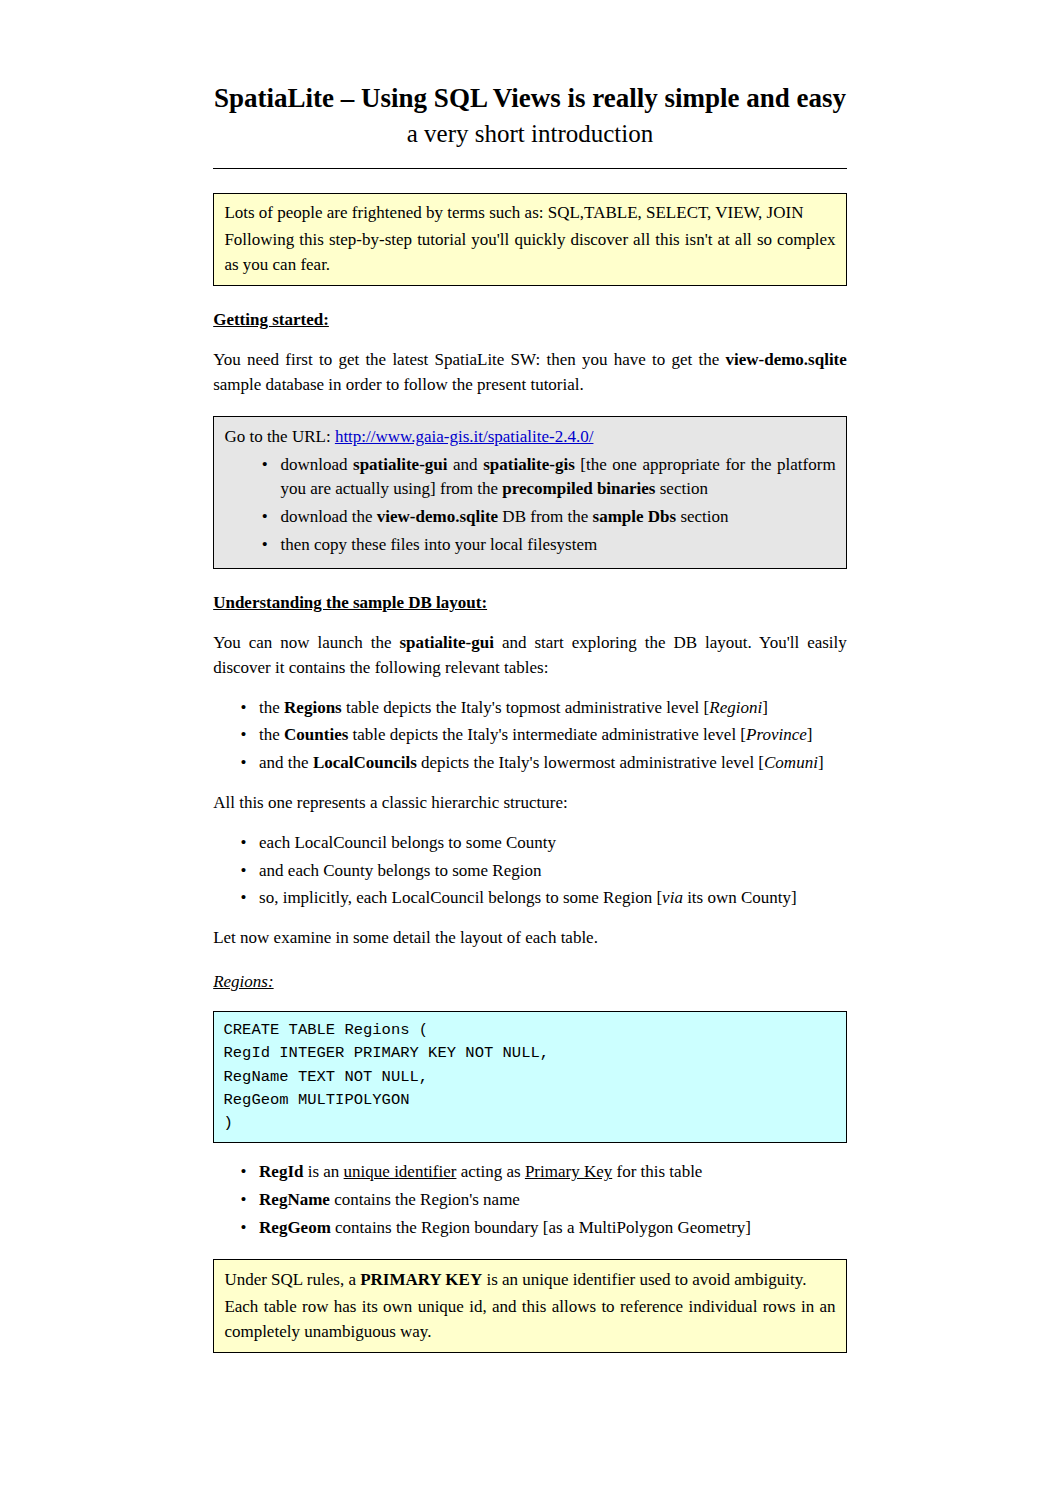SpatiaLite – Using SQL Views is really simple and easy a very short introduction
Lots of people are frightened by terms such as: SQL,TABLE, SELECT, VIEW, JOIN
Following this step-by-step tutorial you'll quickly discover all this isn't at all so complex as you can fear.
Getting started:
You need first to get the latest SpatiaLite SW: then you have to get the view-demo.sqlite sample database in order to follow the present tutorial.
Go to the URL: http://www.gaia-gis.it/spatialite-2.4.0/
download spatialite-gui and spatialite-gis [the one appropriate for the platform you are actually using] from the precompiled binaries section
download the view-demo.sqlite DB from the sample Dbs section
then copy these files into your local filesystem
Understanding the sample DB layout:
You can now launch the spatialite-gui and start exploring the DB layout. You'll easily discover it contains the following relevant tables:
the Regions table depicts the Italy's topmost administrative level [Regioni]
the Counties table depicts the Italy's intermediate administrative level [Province]
and the LocalCouncils depicts the Italy's lowermost administrative level [Comuni]
All this one represents a classic hierarchic structure:
each LocalCouncil belongs to some County
and each County belongs to some Region
so, implicitly, each LocalCouncil belongs to some Region [via its own County]
Let now examine in some detail the layout of each table.
Regions:
CREATE TABLE Regions ( RegId INTEGER PRIMARY KEY NOT NULL, RegName TEXT NOT NULL, RegGeom MULTIPOLYGON )
RegId is an unique identifier acting as Primary Key for this table
RegName contains the Region's name
RegGeom contains the Region boundary [as a MultiPolygon Geometry]
Under SQL rules, a PRIMARY KEY is an unique identifier used to avoid ambiguity.
Each table row has its own unique id, and this allows to reference individual rows in an completely unambiguous way.